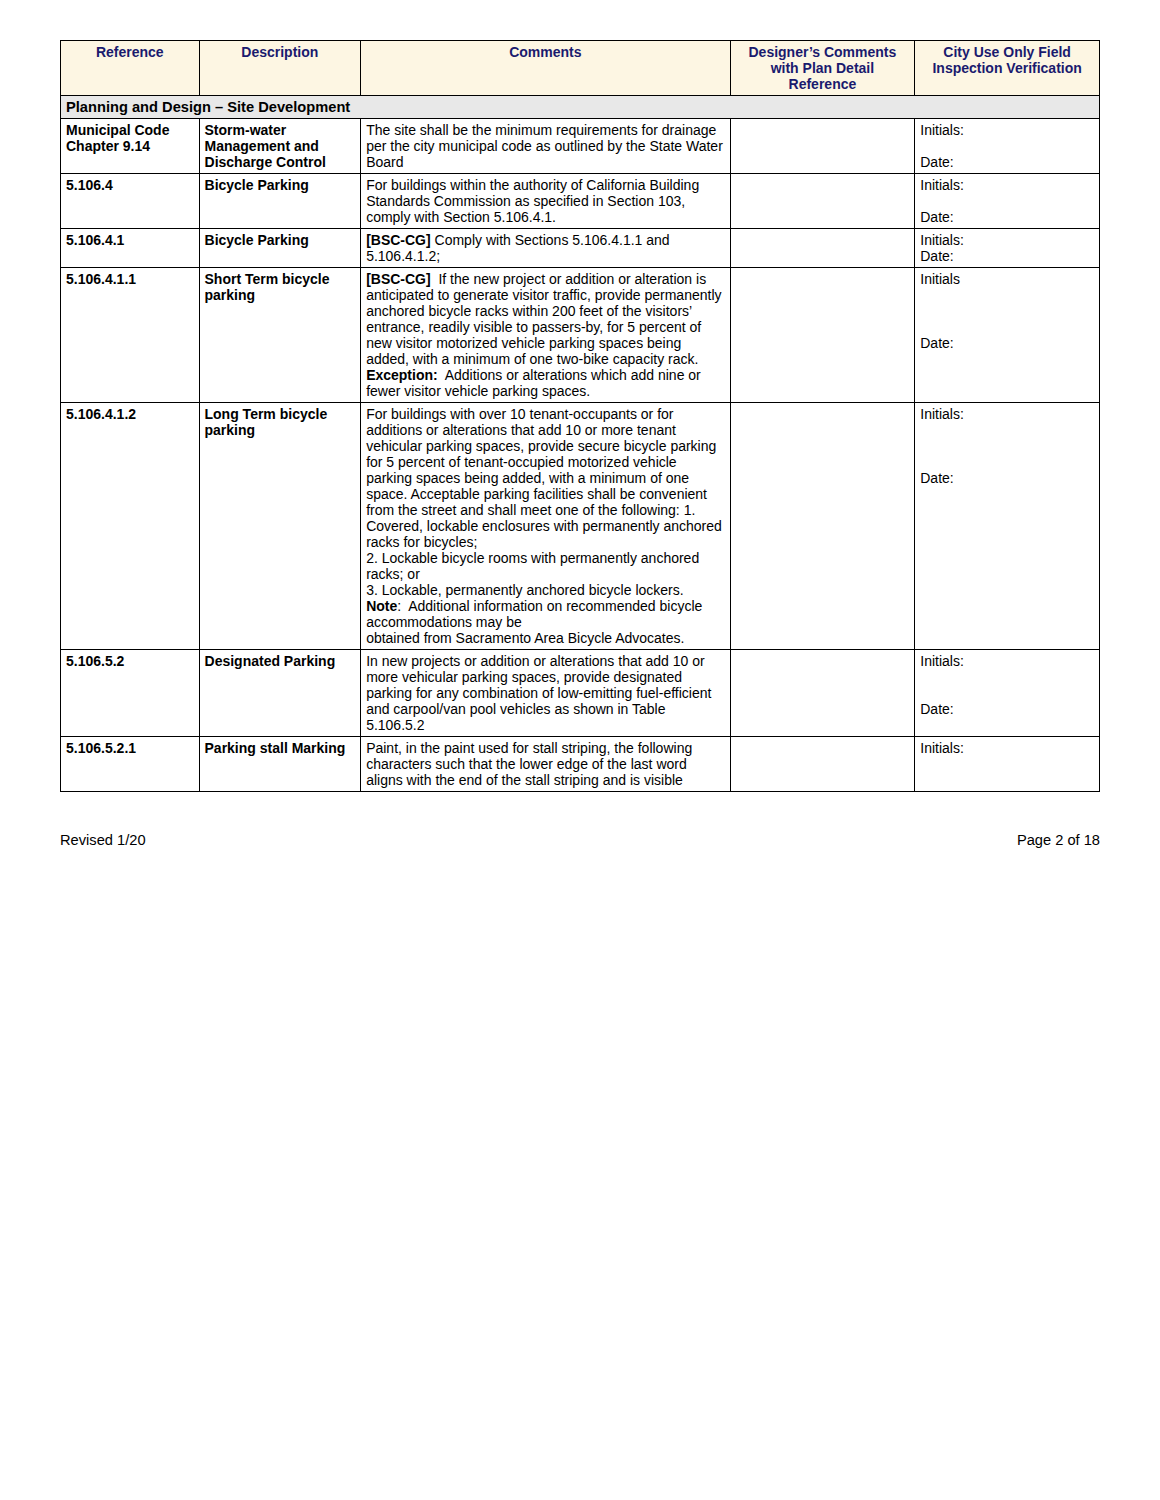| Reference | Description | Comments | Designer’s Comments with Plan Detail Reference | City Use Only Field Inspection Verification |
| --- | --- | --- | --- | --- |
| Planning and Design – Site Development |
| Municipal Code Chapter 9.14 | Storm-water Management and Discharge Control | The site shall be the minimum requirements for drainage per the city municipal code as outlined by the State Water Board | | Initials: Date: |
| 5.106.4 | Bicycle Parking | For buildings within the authority of California Building Standards Commission as specified in Section 103, comply with Section 5.106.4.1. | | Initials: Date: |
| 5.106.4.1 | Bicycle Parking | [BSC-CG] Comply with Sections 5.106.4.1.1 and 5.106.4.1.2; | | Initials: Date: |
| 5.106.4.1.1 | Short Term bicycle parking | [BSC-CG] If the new project or addition or alteration is anticipated to generate visitor traffic, provide permanently anchored bicycle racks within 200 feet of the visitors’ entrance, readily visible to passers-by, for 5 percent of new visitor motorized vehicle parking spaces being added, with a minimum of one two-bike capacity rack. Exception: Additions or alterations which add nine or fewer visitor vehicle parking spaces. | | Initials Date: |
| 5.106.4.1.2 | Long Term bicycle parking | For buildings with over 10 tenant-occupants or for additions or alterations that add 10 or more tenant vehicular parking spaces, provide secure bicycle parking for 5 percent of tenant-occupied motorized vehicle parking spaces being added, with a minimum of one space. Acceptable parking facilities shall be convenient from the street and shall meet one of the following: 1. Covered, lockable enclosures with permanently anchored racks for bicycles; 2. Lockable bicycle rooms with permanently anchored racks; or 3. Lockable, permanently anchored bicycle lockers. Note : Additional information on recommended bicycle accommodations may be obtained from Sacramento Area Bicycle Advocates. | | Initials: Date: |
| 5.106.5.2 | Designated Parking | In new projects or addition or alterations that add 10 or more vehicular parking spaces, provide designated parking for any combination of low-emitting fuel-efficient and carpool/van pool vehicles as shown in Table 5.106.5.2 | | Initials: Date: |
| 5.106.5.2.1 | Parking stall Marking | Paint, in the paint used for stall striping, the following characters such that the lower edge of the last word aligns with the end of the stall striping and is visible | | Initials: |
Revised 1/20 Page 2 of 18